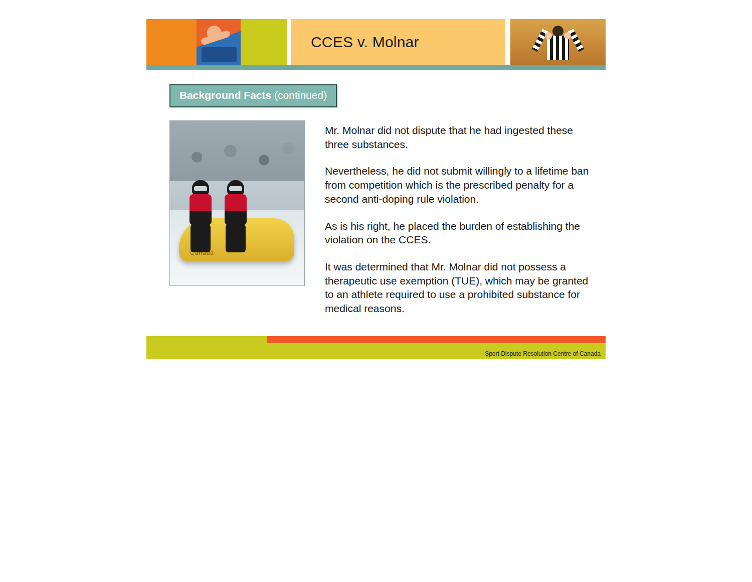CCES v. Molnar
Background Facts (continued)
7
Mr. Molnar did not dispute that he had ingested these three substances.
Nevertheless, he did not submit willingly to a lifetime ban from competition which is the prescribed penalty for a second anti-doping rule violation.
As is his right, he placed the burden of establishing the violation on the CCES.
It was determined that Mr. Molnar did not possess a therapeutic use exemption (TUE), which may be granted to an athlete required to use a prohibited substance for medical reasons.
Sport Dispute Resolution Centre of Canada